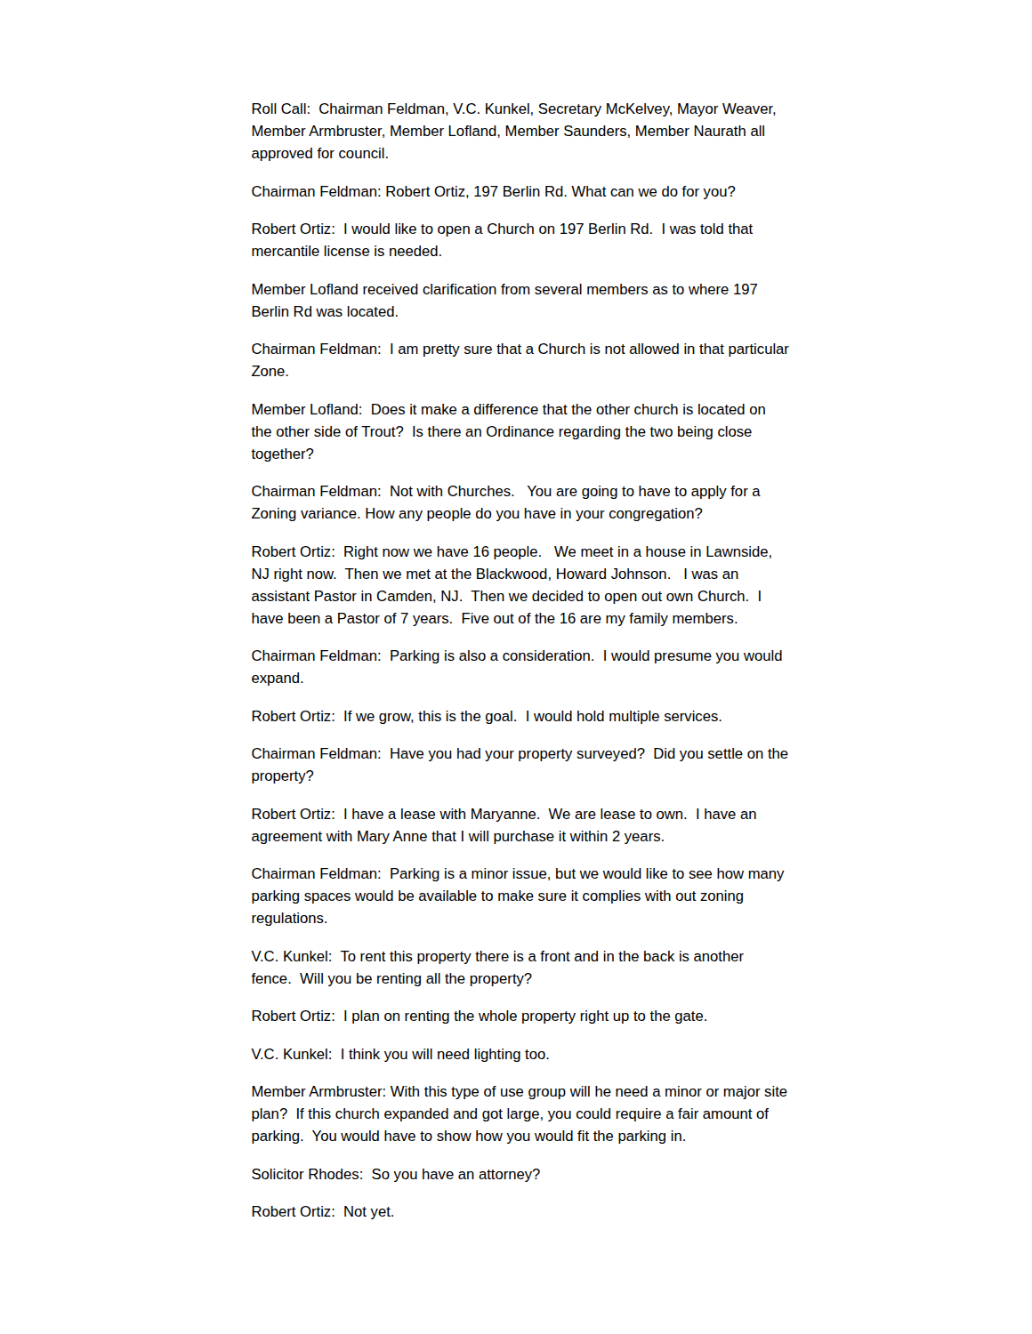Roll Call: Chairman Feldman, V.C. Kunkel, Secretary McKelvey, Mayor Weaver, Member Armbruster, Member Lofland, Member Saunders, Member Naurath all approved for council.
Chairman Feldman: Robert Ortiz, 197 Berlin Rd. What can we do for you?
Robert Ortiz: I would like to open a Church on 197 Berlin Rd. I was told that mercantile license is needed.
Member Lofland received clarification from several members as to where 197 Berlin Rd was located.
Chairman Feldman: I am pretty sure that a Church is not allowed in that particular Zone.
Member Lofland: Does it make a difference that the other church is located on the other side of Trout? Is there an Ordinance regarding the two being close together?
Chairman Feldman: Not with Churches. You are going to have to apply for a Zoning variance. How any people do you have in your congregation?
Robert Ortiz: Right now we have 16 people. We meet in a house in Lawnside, NJ right now. Then we met at the Blackwood, Howard Johnson. I was an assistant Pastor in Camden, NJ. Then we decided to open out own Church. I have been a Pastor of 7 years. Five out of the 16 are my family members.
Chairman Feldman: Parking is also a consideration. I would presume you would expand.
Robert Ortiz: If we grow, this is the goal. I would hold multiple services.
Chairman Feldman: Have you had your property surveyed? Did you settle on the property?
Robert Ortiz: I have a lease with Maryanne. We are lease to own. I have an agreement with Mary Anne that I will purchase it within 2 years.
Chairman Feldman: Parking is a minor issue, but we would like to see how many parking spaces would be available to make sure it complies with out zoning regulations.
V.C. Kunkel: To rent this property there is a front and in the back is another fence. Will you be renting all the property?
Robert Ortiz: I plan on renting the whole property right up to the gate.
V.C. Kunkel: I think you will need lighting too.
Member Armbruster: With this type of use group will he need a minor or major site plan? If this church expanded and got large, you could require a fair amount of parking. You would have to show how you would fit the parking in.
Solicitor Rhodes: So you have an attorney?
Robert Ortiz: Not yet.